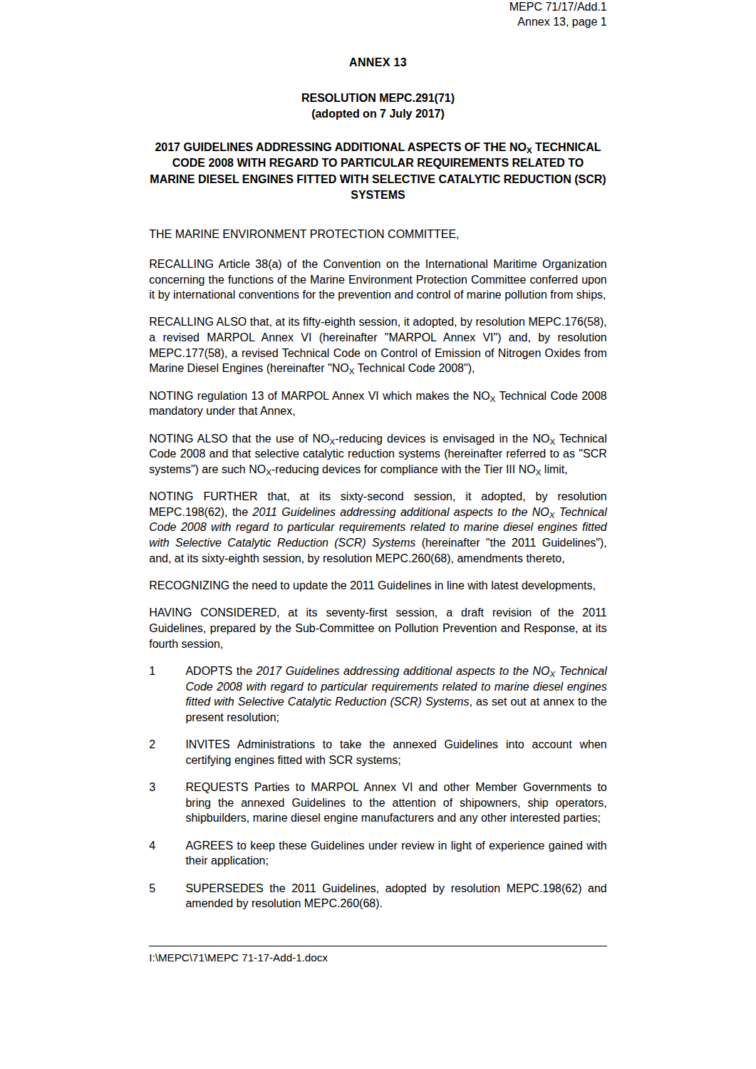MEPC 71/17/Add.1 Annex 13, page 1
ANNEX 13
RESOLUTION MEPC.291(71) (adopted on 7 July 2017)
2017 Guidelines addressing additional aspects of the NOX Technical Code 2008 with regard to particular requirements related to marine diesel engines fitted with Selective Catalytic Reduction (SCR) Systems
THE MARINE ENVIRONMENT PROTECTION COMMITTEE,
RECALLING Article 38(a) of the Convention on the International Maritime Organization concerning the functions of the Marine Environment Protection Committee conferred upon it by international conventions for the prevention and control of marine pollution from ships,
RECALLING ALSO that, at its fifty-eighth session, it adopted, by resolution MEPC.176(58), a revised MARPOL Annex VI (hereinafter "MARPOL Annex VI") and, by resolution MEPC.177(58), a revised Technical Code on Control of Emission of Nitrogen Oxides from Marine Diesel Engines (hereinafter "NOX Technical Code 2008"),
NOTING regulation 13 of MARPOL Annex VI which makes the NOX Technical Code 2008 mandatory under that Annex,
NOTING ALSO that the use of NOX-reducing devices is envisaged in the NOX Technical Code 2008 and that selective catalytic reduction systems (hereinafter referred to as "SCR systems") are such NOX-reducing devices for compliance with the Tier III NOX limit,
NOTING FURTHER that, at its sixty-second session, it adopted, by resolution MEPC.198(62), the 2011 Guidelines addressing additional aspects to the NOX Technical Code 2008 with regard to particular requirements related to marine diesel engines fitted with Selective Catalytic Reduction (SCR) Systems (hereinafter "the 2011 Guidelines"), and, at its sixty-eighth session, by resolution MEPC.260(68), amendments thereto,
RECOGNIZING the need to update the 2011 Guidelines in line with latest developments,
HAVING CONSIDERED, at its seventy-first session, a draft revision of the 2011 Guidelines, prepared by the Sub-Committee on Pollution Prevention and Response, at its fourth session,
1
ADOPTS the 2017 Guidelines addressing additional aspects to the NOX Technical Code 2008 with regard to particular requirements related to marine diesel engines fitted with Selective Catalytic Reduction (SCR) Systems, as set out at annex to the present resolution;
2
INVITES Administrations to take the annexed Guidelines into account when certifying engines fitted with SCR systems;
3
REQUESTS Parties to MARPOL Annex VI and other Member Governments to bring the annexed Guidelines to the attention of shipowners, ship operators, shipbuilders, marine diesel engine manufacturers and any other interested parties;
4
AGREES to keep these Guidelines under review in light of experience gained with their application;
5
SUPERSEDES the 2011 Guidelines, adopted by resolution MEPC.198(62) and amended by resolution MEPC.260(68).
I:\MEPC\71\MEPC 71-17-Add-1.docx